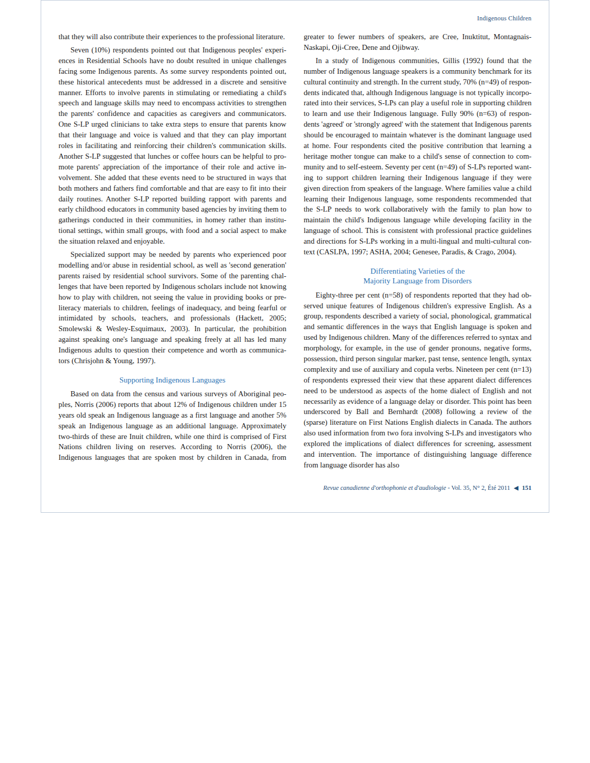Indigenous Children
that they will also contribute their experiences to the professional literature.
Seven (10%) respondents pointed out that Indigenous peoples' experiences in Residential Schools have no doubt resulted in unique challenges facing some Indigenous parents. As some survey respondents pointed out, these historical antecedents must be addressed in a discrete and sensitive manner. Efforts to involve parents in stimulating or remediating a child's speech and language skills may need to encompass activities to strengthen the parents' confidence and capacities as caregivers and communicators. One S-LP urged clinicians to take extra steps to ensure that parents know that their language and voice is valued and that they can play important roles in facilitating and reinforcing their children's communication skills. Another S-LP suggested that lunches or coffee hours can be helpful to promote parents' appreciation of the importance of their role and active involvement. She added that these events need to be structured in ways that both mothers and fathers find comfortable and that are easy to fit into their daily routines. Another S-LP reported building rapport with parents and early childhood educators in community based agencies by inviting them to gatherings conducted in their communities, in homey rather than institutional settings, within small groups, with food and a social aspect to make the situation relaxed and enjoyable.
Specialized support may be needed by parents who experienced poor modelling and/or abuse in residential school, as well as 'second generation' parents raised by residential school survivors. Some of the parenting challenges that have been reported by Indigenous scholars include not knowing how to play with children, not seeing the value in providing books or pre-literacy materials to children, feelings of inadequacy, and being fearful or intimidated by schools, teachers, and professionals (Hackett, 2005; Smolewski & Wesley-Esquimaux, 2003). In particular, the prohibition against speaking one's language and speaking freely at all has led many Indigenous adults to question their competence and worth as communicators (Chrisjohn & Young, 1997).
Supporting Indigenous Languages
Based on data from the census and various surveys of Aboriginal peoples, Norris (2006) reports that about 12% of Indigenous children under 15 years old speak an Indigenous language as a first language and another 5% speak an Indigenous language as an additional language. Approximately two-thirds of these are Inuit children, while one third is comprised of First Nations children living on reserves. According to Norris (2006), the Indigenous languages that are spoken most by children in Canada, from greater to fewer numbers of speakers, are Cree, Inuktitut, Montagnais-Naskapi, Oji-Cree, Dene and Ojibway.
In a study of Indigenous communities, Gillis (1992) found that the number of Indigenous language speakers is a community benchmark for its cultural continuity and strength. In the current study, 70% (n=49) of respondents indicated that, although Indigenous language is not typically incorporated into their services, S-LPs can play a useful role in supporting children to learn and use their Indigenous language. Fully 90% (n=63) of respondents 'agreed' or 'strongly agreed' with the statement that Indigenous parents should be encouraged to maintain whatever is the dominant language used at home. Four respondents cited the positive contribution that learning a heritage mother tongue can make to a child's sense of connection to community and to self-esteem. Seventy per cent (n=49) of S-LPs reported wanting to support children learning their Indigenous language if they were given direction from speakers of the language. Where families value a child learning their Indigenous language, some respondents recommended that the S-LP needs to work collaboratively with the family to plan how to maintain the child's Indigenous language while developing facility in the language of school. This is consistent with professional practice guidelines and directions for S-LPs working in a multi-lingual and multi-cultural context (CASLPA, 1997; ASHA, 2004; Genesee, Paradis, & Crago, 2004).
Differentiating Varieties of the
Majority Language from Disorders
Eighty-three per cent (n=58) of respondents reported that they had observed unique features of Indigenous children's expressive English. As a group, respondents described a variety of social, phonological, grammatical and semantic differences in the ways that English language is spoken and used by Indigenous children. Many of the differences referred to syntax and morphology, for example, in the use of gender pronouns, negative forms, possession, third person singular marker, past tense, sentence length, syntax complexity and use of auxiliary and copula verbs. Nineteen per cent (n=13) of respondents expressed their view that these apparent dialect differences need to be understood as aspects of the home dialect of English and not necessarily as evidence of a language delay or disorder. This point has been underscored by Ball and Bernhardt (2008) following a review of the (sparse) literature on First Nations English dialects in Canada. The authors also used information from two fora involving S-LPs and investigators who explored the implications of dialect differences for screening, assessment and intervention. The importance of distinguishing language difference from language disorder has also
Revue canadienne d'orthophonie et d'audiologie - Vol. 35, N° 2, Été 2011 ◀ 151